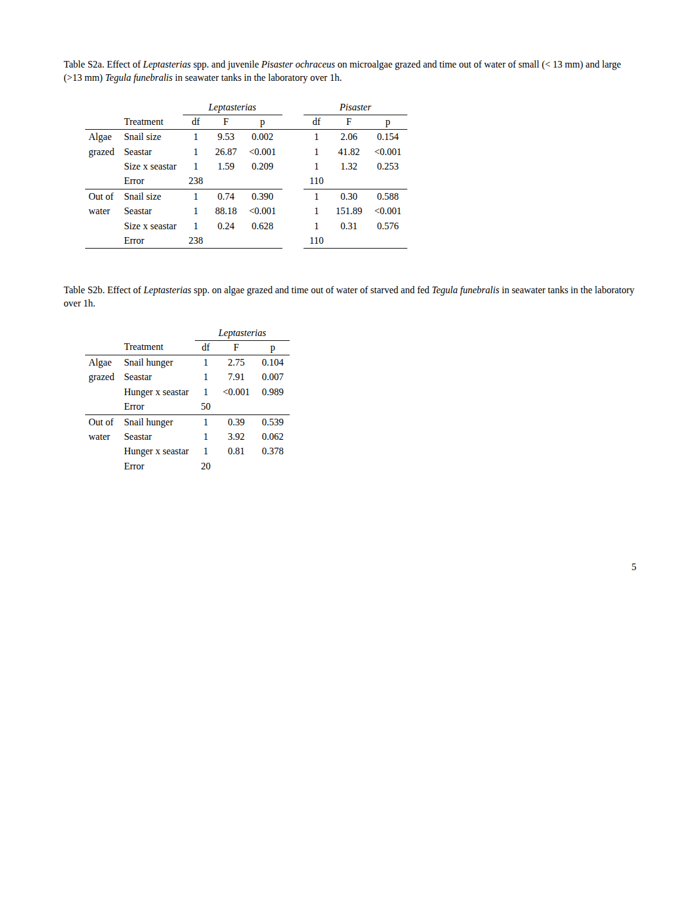Table S2a. Effect of Leptasterias spp. and juvenile Pisaster ochraceus on microalgae grazed and time out of water of small (< 13 mm) and large (>13 mm) Tegula funebralis in seawater tanks in the laboratory over 1h.
| | | Leptasterias | | Pisaster |
| --- | --- | --- | --- | --- |
| | Treatment | df | F | p | | df | F | p |
| Algae | Snail size | 1 | 9.53 | 0.002 | | 1 | 2.06 | 0.154 |
| grazed | Seastar | 1 | 26.87 | <0.001 | | 1 | 41.82 | <0.001 |
| | Size x seastar | 1 | 1.59 | 0.209 | | 1 | 1.32 | 0.253 |
| | Error | 238 | | | | 110 | | |
| Out of | Snail size | 1 | 0.74 | 0.390 | | 1 | 0.30 | 0.588 |
| water | Seastar | 1 | 88.18 | <0.001 | | 1 | 151.89 | <0.001 |
| | Size x seastar | 1 | 0.24 | 0.628 | | 1 | 0.31 | 0.576 |
| | Error | 238 | | | | 110 | | |
Table S2b. Effect of Leptasterias spp. on algae grazed and time out of water of starved and fed Tegula funebralis in seawater tanks in the laboratory over 1h.
| | | Leptasterias |
| --- | --- | --- |
| | Treatment | df | F | p |
| Algae | Snail hunger | 1 | 2.75 | 0.104 |
| grazed | Seastar | 1 | 7.91 | 0.007 |
| | Hunger x seastar | 1 | <0.001 | 0.989 |
| | Error | 50 | | |
| Out of | Snail hunger | 1 | 0.39 | 0.539 |
| water | Seastar | 1 | 3.92 | 0.062 |
| | Hunger x seastar | 1 | 0.81 | 0.378 |
| | Error | 20 | | |
5